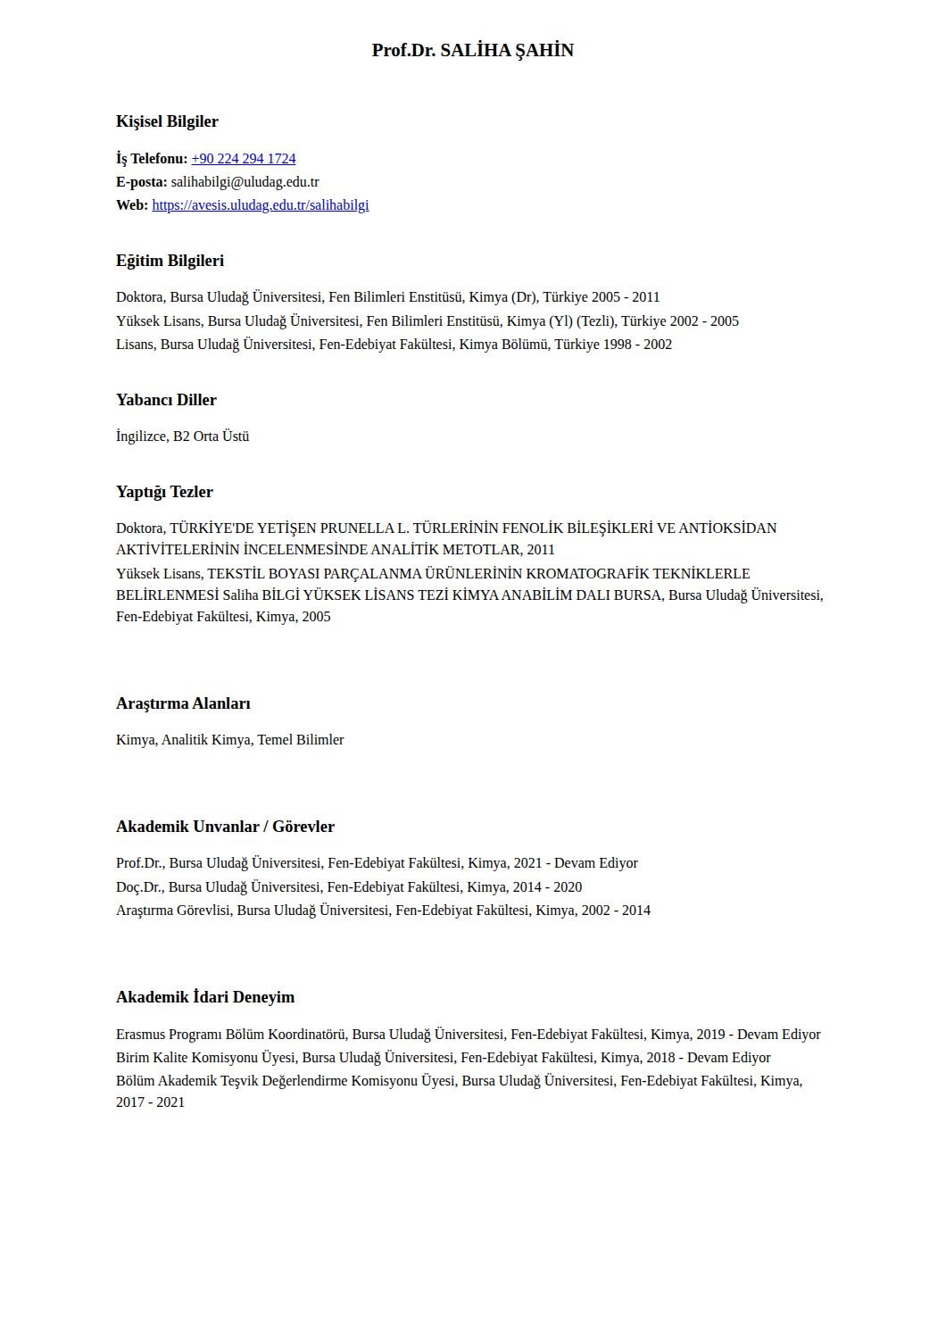Prof.Dr. SALİHA ŞAHİN
Kişisel Bilgiler
İş Telefonu: +90 224 294 1724
E-posta: salihabilgi@uludag.edu.tr
Web: https://avesis.uludag.edu.tr/salihabilgi
Eğitim Bilgileri
Doktora, Bursa Uludağ Üniversitesi, Fen Bilimleri Enstitüsü, Kimya (Dr), Türkiye 2005 - 2011
Yüksek Lisans, Bursa Uludağ Üniversitesi, Fen Bilimleri Enstitüsü, Kimya (Yl) (Tezli), Türkiye 2002 - 2005
Lisans, Bursa Uludağ Üniversitesi, Fen-Edebiyat Fakültesi, Kimya Bölümü, Türkiye 1998 - 2002
Yabancı Diller
İngilizce, B2 Orta Üstü
Yaptığı Tezler
Doktora, TÜRKİYE'DE YETİŞEN PRUNELLA L. TÜRLERİNİN FENOLİK BİLEŞİKLERİ VE ANTİOKSİDAN AKTİVİTELERİNİN İNCELENMESİNDE ANALİTİK METOTLAR, 2011
Yüksek Lisans, TEKSTİL BOYASI PARÇALANMA ÜRÜNLERİNİN KROMATOGRAFİK TEKNİKLERLE BELİRLENMESİ Saliha BİLGİ YÜKSEK LİSANS TEZİ KİMYA ANABİLİM DALI BURSA, Bursa Uludağ Üniversitesi, Fen-Edebiyat Fakültesi, Kimya, 2005
Araştırma Alanları
Kimya, Analitik Kimya, Temel Bilimler
Akademik Unvanlar / Görevler
Prof.Dr., Bursa Uludağ Üniversitesi, Fen-Edebiyat Fakültesi, Kimya, 2021 - Devam Ediyor
Doç.Dr., Bursa Uludağ Üniversitesi, Fen-Edebiyat Fakültesi, Kimya, 2014 - 2020
Araştırma Görevlisi, Bursa Uludağ Üniversitesi, Fen-Edebiyat Fakültesi, Kimya, 2002 - 2014
Akademik İdari Deneyim
Erasmus Programı Bölüm Koordinatörü, Bursa Uludağ Üniversitesi, Fen-Edebiyat Fakültesi, Kimya, 2019 - Devam Ediyor
Birim Kalite Komisyonu Üyesi, Bursa Uludağ Üniversitesi, Fen-Edebiyat Fakültesi, Kimya, 2018 - Devam Ediyor
Bölüm Akademik Teşvik Değerlendirme Komisyonu Üyesi, Bursa Uludağ Üniversitesi, Fen-Edebiyat Fakültesi, Kimya, 2017 - 2021